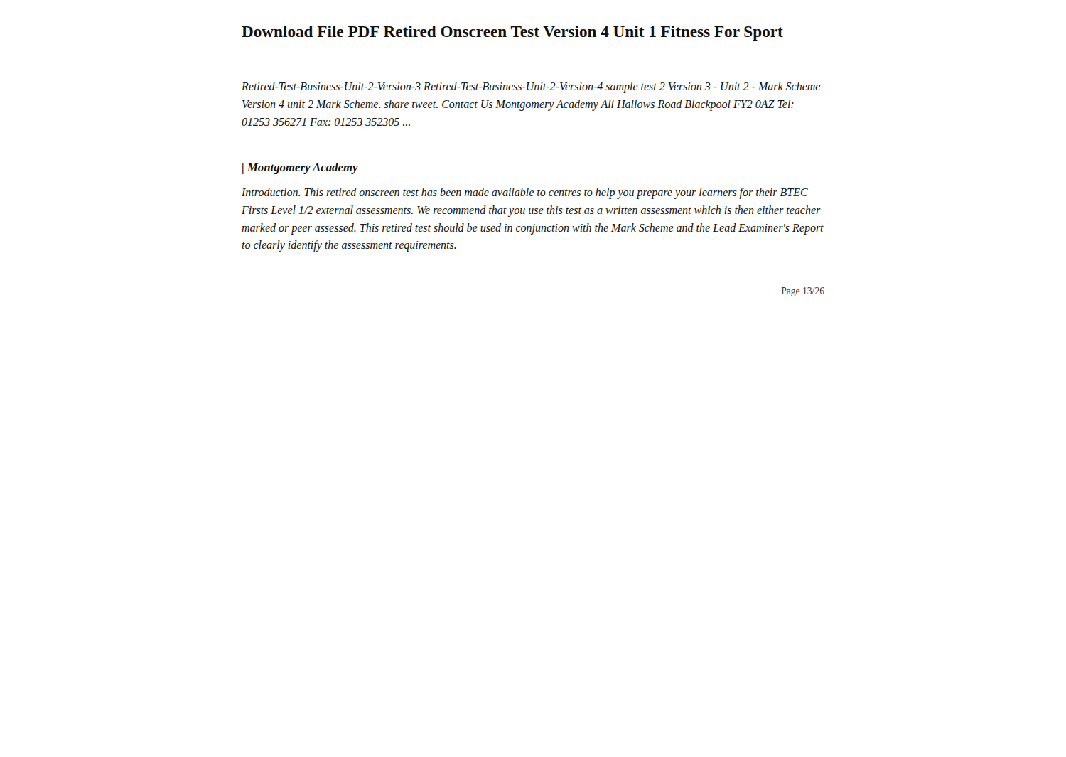Download File PDF Retired Onscreen Test Version 4 Unit 1 Fitness For Sport
Retired-Test-Business-Unit-2-Version-3 Retired-Test-Business-Unit-2-Version-4 sample test 2 Version 3 - Unit 2 - Mark Scheme Version 4 unit 2 Mark Scheme. share tweet. Contact Us Montgomery Academy All Hallows Road Blackpool FY2 0AZ Tel: 01253 356271 Fax: 01253 352305 ...
| Montgomery Academy
Introduction. This retired onscreen test has been made available to centres to help you prepare your learners for their BTEC Firsts Level 1/2 external assessments. We recommend that you use this test as a written assessment which is then either teacher marked or peer assessed. This retired test should be used in conjunction with the Mark Scheme and the Lead Examiner's Report to clearly identify the assessment requirements.
Page 13/26